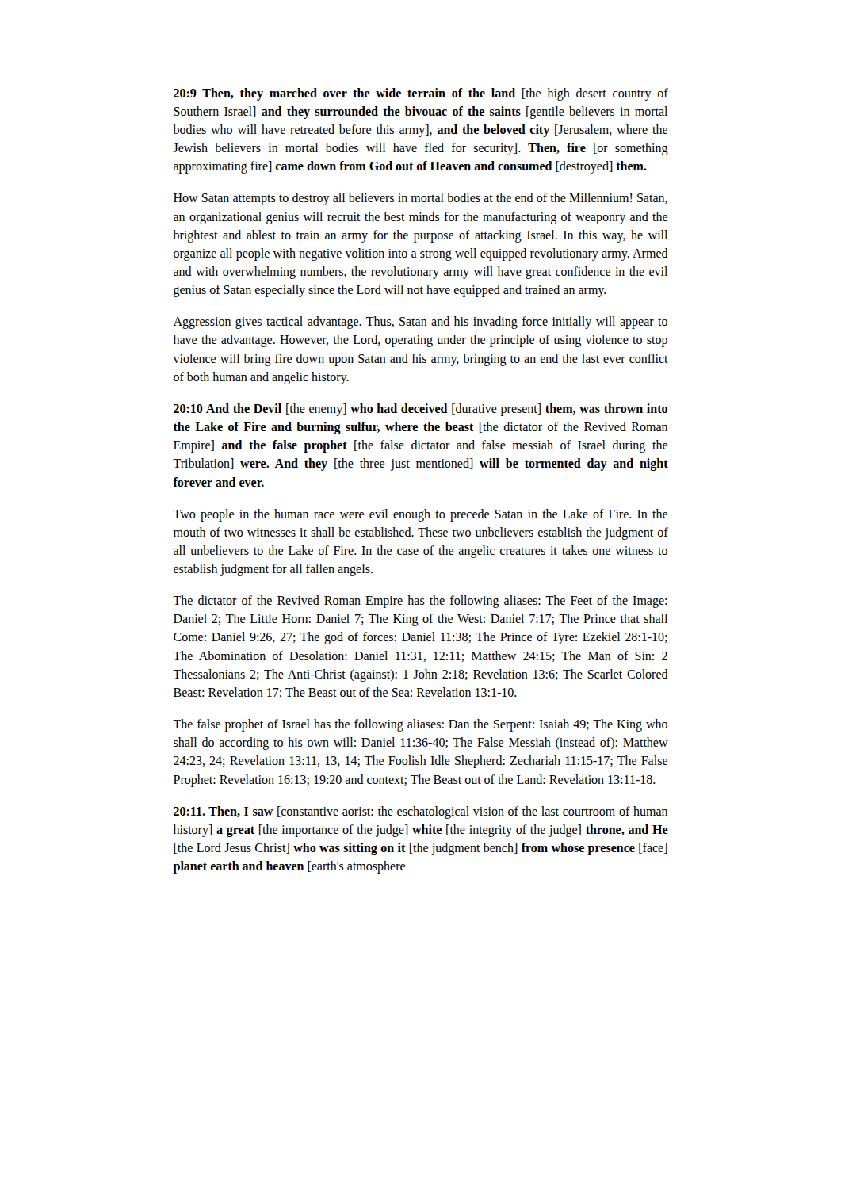20:9 Then, they marched over the wide terrain of the land [the high desert country of Southern Israel] and they surrounded the bivouac of the saints [gentile believers in mortal bodies who will have retreated before this army], and the beloved city [Jerusalem, where the Jewish believers in mortal bodies will have fled for security]. Then, fire [or something approximating fire] came down from God out of Heaven and consumed [destroyed] them.
How Satan attempts to destroy all believers in mortal bodies at the end of the Millennium! Satan, an organizational genius will recruit the best minds for the manufacturing of weaponry and the brightest and ablest to train an army for the purpose of attacking Israel. In this way, he will organize all people with negative volition into a strong well equipped revolutionary army. Armed and with overwhelming numbers, the revolutionary army will have great confidence in the evil genius of Satan especially since the Lord will not have equipped and trained an army.
Aggression gives tactical advantage. Thus, Satan and his invading force initially will appear to have the advantage. However, the Lord, operating under the principle of using violence to stop violence will bring fire down upon Satan and his army, bringing to an end the last ever conflict of both human and angelic history.
20:10 And the Devil [the enemy] who had deceived [durative present] them, was thrown into the Lake of Fire and burning sulfur, where the beast [the dictator of the Revived Roman Empire] and the false prophet [the false dictator and false messiah of Israel during the Tribulation] were. And they [the three just mentioned] will be tormented day and night forever and ever.
Two people in the human race were evil enough to precede Satan in the Lake of Fire. In the mouth of two witnesses it shall be established. These two unbelievers establish the judgment of all unbelievers to the Lake of Fire. In the case of the angelic creatures it takes one witness to establish judgment for all fallen angels.
The dictator of the Revived Roman Empire has the following aliases: The Feet of the Image: Daniel 2; The Little Horn: Daniel 7; The King of the West: Daniel 7:17; The Prince that shall Come: Daniel 9:26, 27; The god of forces: Daniel 11:38; The Prince of Tyre: Ezekiel 28:1-10; The Abomination of Desolation: Daniel 11:31, 12:11; Matthew 24:15; The Man of Sin: 2 Thessalonians 2; The Anti-Christ (against): 1 John 2:18; Revelation 13:6; The Scarlet Colored Beast: Revelation 17; The Beast out of the Sea: Revelation 13:1-10.
The false prophet of Israel has the following aliases: Dan the Serpent: Isaiah 49; The King who shall do according to his own will: Daniel 11:36-40; The False Messiah (instead of): Matthew 24:23, 24; Revelation 13:11, 13, 14; The Foolish Idle Shepherd: Zechariah 11:15-17; The False Prophet: Revelation 16:13; 19:20 and context; The Beast out of the Land: Revelation 13:11-18.
20:11. Then, I saw [constantive aorist: the eschatological vision of the last courtroom of human history] a great [the importance of the judge] white [the integrity of the judge] throne, and He [the Lord Jesus Christ] who was sitting on it [the judgment bench] from whose presence [face] planet earth and heaven [earth's atmosphere